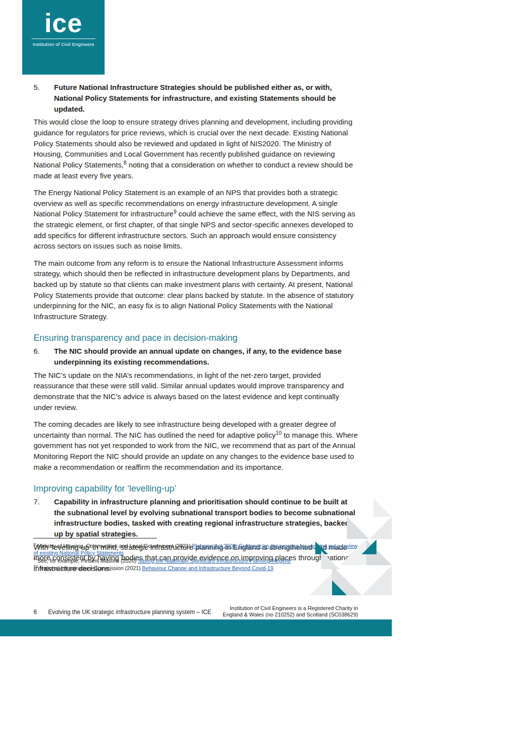ice
Institution of Civil Engineers
5. Future National Infrastructure Strategies should be published either as, or with, National Policy Statements for infrastructure, and existing Statements should be updated.
This would close the loop to ensure strategy drives planning and development, including providing guidance for regulators for price reviews, which is crucial over the next decade. Existing National Policy Statements should also be reviewed and updated in light of NIS2020. The Ministry of Housing, Communities and Local Government has recently published guidance on reviewing National Policy Statements,8 noting that a consideration on whether to conduct a review should be made at least every five years.
The Energy National Policy Statement is an example of an NPS that provides both a strategic overview as well as specific recommendations on energy infrastructure development. A single National Policy Statement for infrastructure9 could achieve the same effect, with the NIS serving as the strategic element, or first chapter, of that single NPS and sector-specific annexes developed to add specifics for different infrastructure sectors. Such an approach would ensure consistency across sectors on issues such as noise limits.
The main outcome from any reform is to ensure the National Infrastructure Assessment informs strategy, which should then be reflected in infrastructure development plans by Departments, and backed up by statute so that clients can make investment plans with certainty. At present, National Policy Statements provide that outcome: clear plans backed by statute. In the absence of statutory underpinning for the NIC, an easy fix is to align National Policy Statements with the National Infrastructure Strategy.
Ensuring transparency and pace in decision-making
6. The NIC should provide an annual update on changes, if any, to the evidence base underpinning its existing recommendations.
The NIC’s update on the NIA’s recommendations, in light of the net-zero target, provided reassurance that these were still valid. Similar annual updates would improve transparency and demonstrate that the NIC’s advice is always based on the latest evidence and kept continually under review.
The coming decades are likely to see infrastructure being developed with a greater degree of uncertainty than normal. The NIC has outlined the need for adaptive policy10 to manage this. Where government has not yet responded to work from the NIC, we recommend that as part of the Annual Monitoring Report the NIC should provide an update on any changes to the evidence base used to make a recommendation or reaffirm the recommendation and its importance.
Improving capability for ‘levelling-up’
7. Capability in infrastructure planning and prioritisation should continue to be built at the subnational level by evolving subnational transport bodies to become subnational infrastructure bodies, tasked with creating regional infrastructure strategies, backed up by spatial strategies.
With ‘levelling-up’ in mind, strategic infrastructure planning in England is strengthened and made more consistent by having bodies that can provide evidence on improving places through national infrastructure decisions.
8 Ministry of Housing, Communities and Local Government (2021) Planning Act 2008: Guidance on the process for carrying out a review of existing National Policy Statements
9 See, for example, Pinsent Masons (2020) Saving the Nationally Significant Infrastructure Planning Regime
10 National Infrastructure Commission (2021) Behaviour Change and Infrastructure Beyond Covid-19
6 Evolving the UK strategic infrastructure planning system – ICE
Institution of Civil Engineers is a Registered Charity in
England & Wales (no 210252) and Scotland (SC038629)